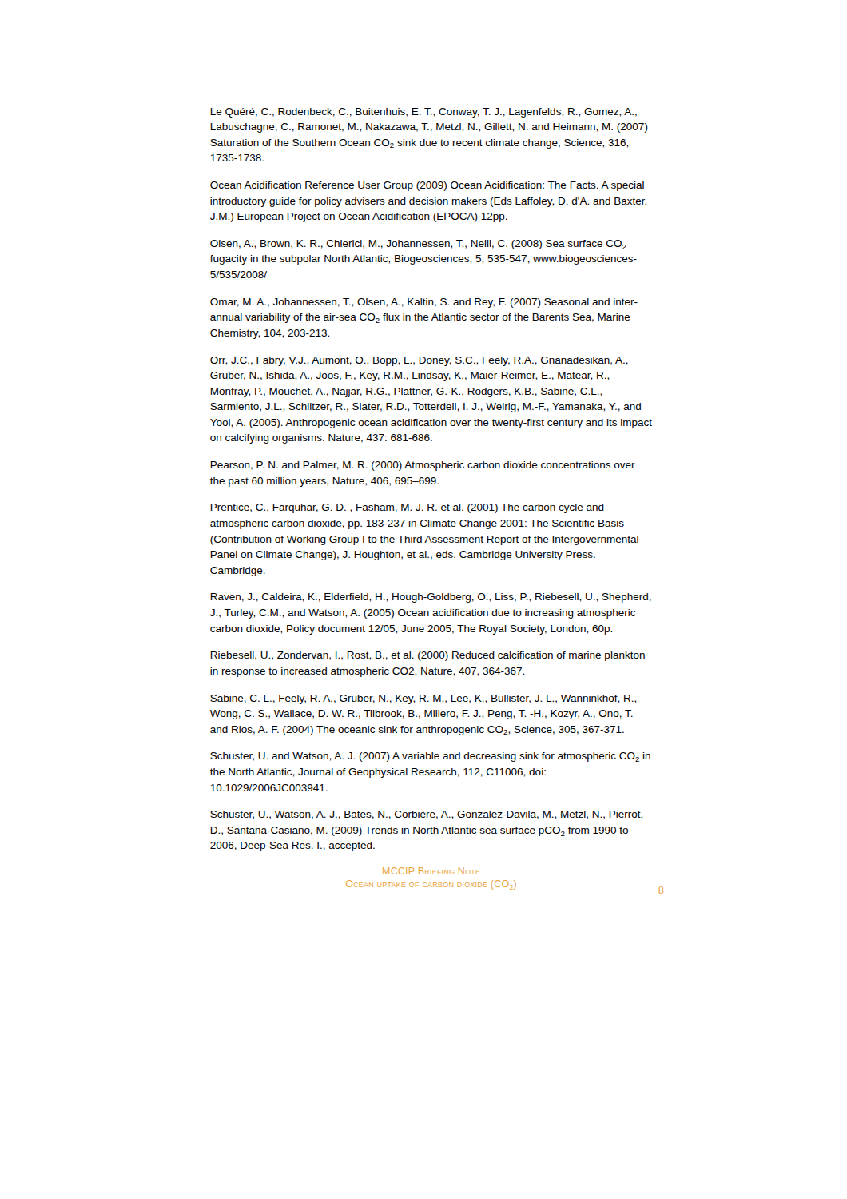Le Quéré, C., Rodenbeck, C., Buitenhuis, E. T., Conway, T. J., Lagenfelds, R., Gomez, A., Labuschagne, C., Ramonet, M., Nakazawa, T., Metzl, N., Gillett, N. and Heimann, M. (2007) Saturation of the Southern Ocean CO2 sink due to recent climate change, Science, 316, 1735-1738.
Ocean Acidification Reference User Group (2009) Ocean Acidification: The Facts. A special introductory guide for policy advisers and decision makers (Eds Laffoley, D. d'A. and Baxter, J.M.) European Project on Ocean Acidification (EPOCA) 12pp.
Olsen, A., Brown, K. R., Chierici, M., Johannessen, T., Neill, C. (2008) Sea surface CO2 fugacity in the subpolar North Atlantic, Biogeosciences, 5, 535-547, www.biogeosciences-5/535/2008/
Omar, M. A., Johannessen, T., Olsen, A., Kaltin, S. and Rey, F. (2007) Seasonal and inter-annual variability of the air-sea CO2 flux in the Atlantic sector of the Barents Sea, Marine Chemistry, 104, 203-213.
Orr, J.C., Fabry, V.J., Aumont, O., Bopp, L., Doney, S.C., Feely, R.A., Gnanadesikan, A., Gruber, N., Ishida, A., Joos, F., Key, R.M., Lindsay, K., Maier-Reimer, E., Matear, R., Monfray, P., Mouchet, A., Najjar, R.G., Plattner, G.-K., Rodgers, K.B., Sabine, C.L., Sarmiento, J.L., Schlitzer, R., Slater, R.D., Totterdell, I. J., Weirig, M.-F., Yamanaka, Y., and Yool, A. (2005). Anthropogenic ocean acidification over the twenty-first century and its impact on calcifying organisms. Nature, 437: 681-686.
Pearson, P. N. and Palmer, M. R. (2000) Atmospheric carbon dioxide concentrations over the past 60 million years, Nature, 406, 695–699.
Prentice, C., Farquhar, G. D. , Fasham, M. J. R. et al. (2001) The carbon cycle and atmospheric carbon dioxide, pp. 183-237 in Climate Change 2001: The Scientific Basis (Contribution of Working Group I to the Third Assessment Report of the Intergovernmental Panel on Climate Change), J. Houghton, et al., eds. Cambridge University Press. Cambridge.
Raven, J., Caldeira, K., Elderfield, H., Hough-Goldberg, O., Liss, P., Riebesell, U., Shepherd, J., Turley, C.M., and Watson, A. (2005) Ocean acidification due to increasing atmospheric carbon dioxide, Policy document 12/05, June 2005, The Royal Society, London, 60p.
Riebesell, U., Zondervan, I., Rost, B., et al. (2000) Reduced calcification of marine plankton in response to increased atmospheric CO2, Nature, 407, 364-367.
Sabine, C. L., Feely, R. A., Gruber, N., Key, R. M., Lee, K., Bullister, J. L., Wanninkhof, R., Wong, C. S., Wallace, D. W. R., Tilbrook, B., Millero, F. J., Peng, T. -H., Kozyr, A., Ono, T. and Rios, A. F. (2004) The oceanic sink for anthropogenic CO2, Science, 305, 367-371.
Schuster, U. and Watson, A. J. (2007) A variable and decreasing sink for atmospheric CO2 in the North Atlantic, Journal of Geophysical Research, 112, C11006, doi: 10.1029/2006JC003941.
Schuster, U., Watson, A. J., Bates, N., Corbière, A., Gonzalez-Davila, M., Metzl, N., Pierrot, D., Santana-Casiano, M. (2009) Trends in North Atlantic sea surface pCO2 from 1990 to 2006, Deep-Sea Res. I., accepted.
MCCIP Briefing Note Ocean uptake of carbon dioxide (CO2)
8